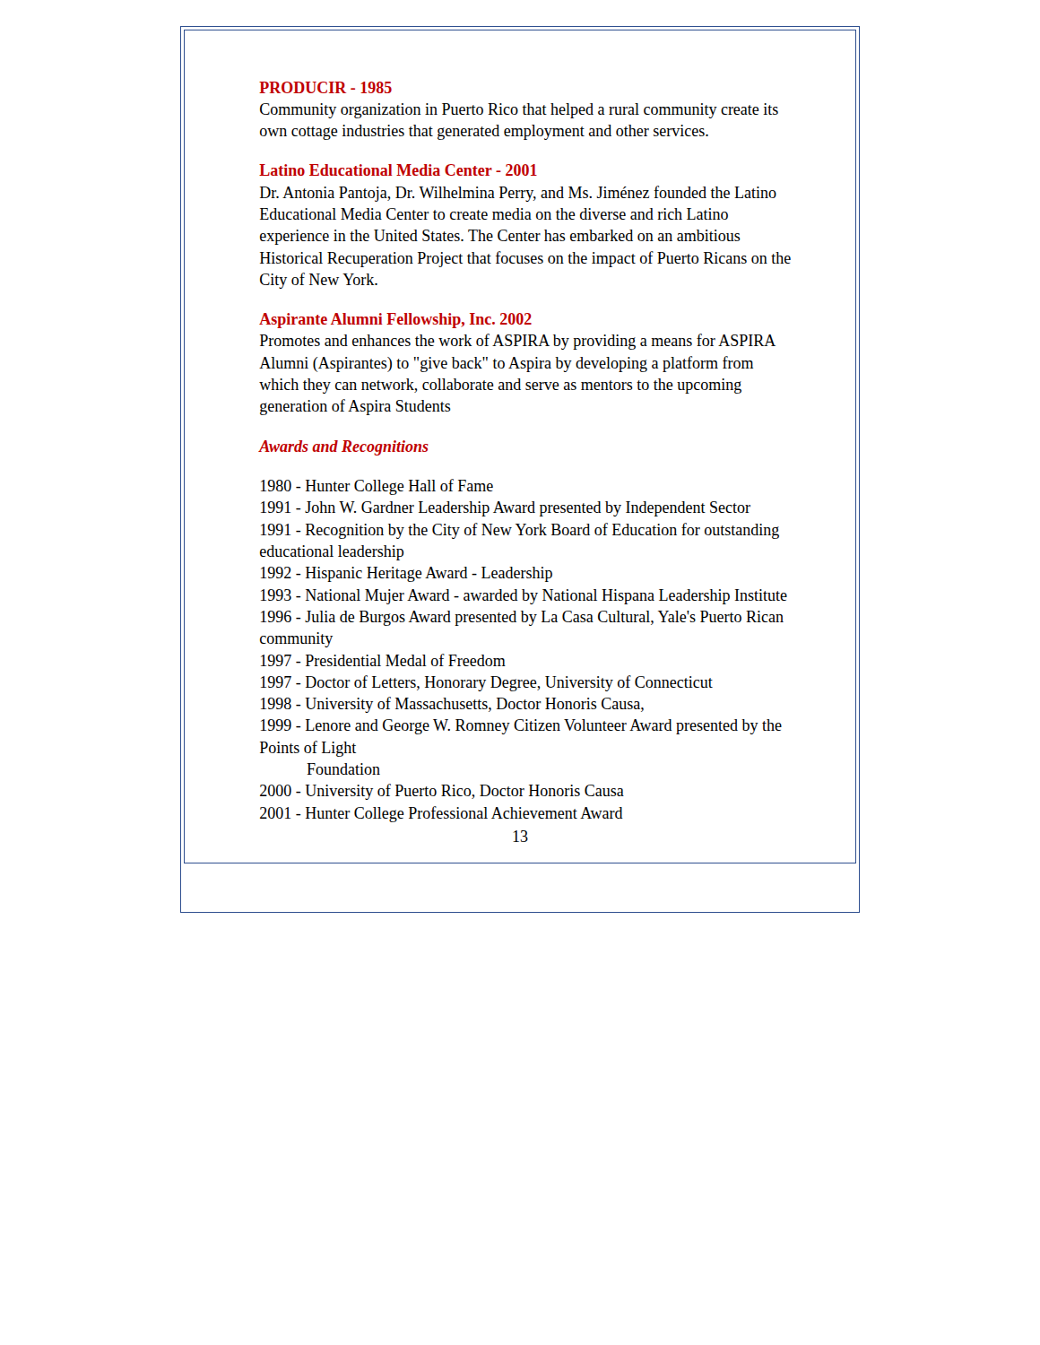PRODUCIR - 1985
Community organization in Puerto Rico that helped a rural community create its own cottage industries that generated employment and other services.
Latino Educational Media Center - 2001
Dr. Antonia Pantoja, Dr. Wilhelmina Perry, and Ms. Jiménez founded the Latino Educational Media Center to create media on the diverse and rich Latino experience in the United States. The Center has embarked on an ambitious Historical Recuperation Project that focuses on the impact of Puerto Ricans on the City of New York.
Aspirante Alumni Fellowship, Inc. 2002
Promotes and enhances the work of ASPIRA by providing a means for ASPIRA Alumni (Aspirantes) to "give back" to Aspira by developing a platform from which they can network, collaborate and serve as mentors to the upcoming generation of Aspira Students
Awards and Recognitions
1980 - Hunter College Hall of Fame
1991 - John W. Gardner Leadership Award presented by Independent Sector
1991 - Recognition by the City of New York Board of Education for outstanding educational leadership
1992 - Hispanic Heritage Award - Leadership
1993 - National Mujer Award - awarded by National Hispana Leadership Institute
1996 - Julia de Burgos Award presented by La Casa Cultural, Yale's Puerto Rican community
1997 - Presidential Medal of Freedom
1997 - Doctor of Letters, Honorary Degree, University of Connecticut
1998 - University of Massachusetts, Doctor Honoris Causa,
1999 - Lenore and George W. Romney Citizen Volunteer Award presented by the Points of Light Foundation
2000 - University of Puerto Rico, Doctor Honoris Causa
2001 - Hunter College Professional Achievement Award
13